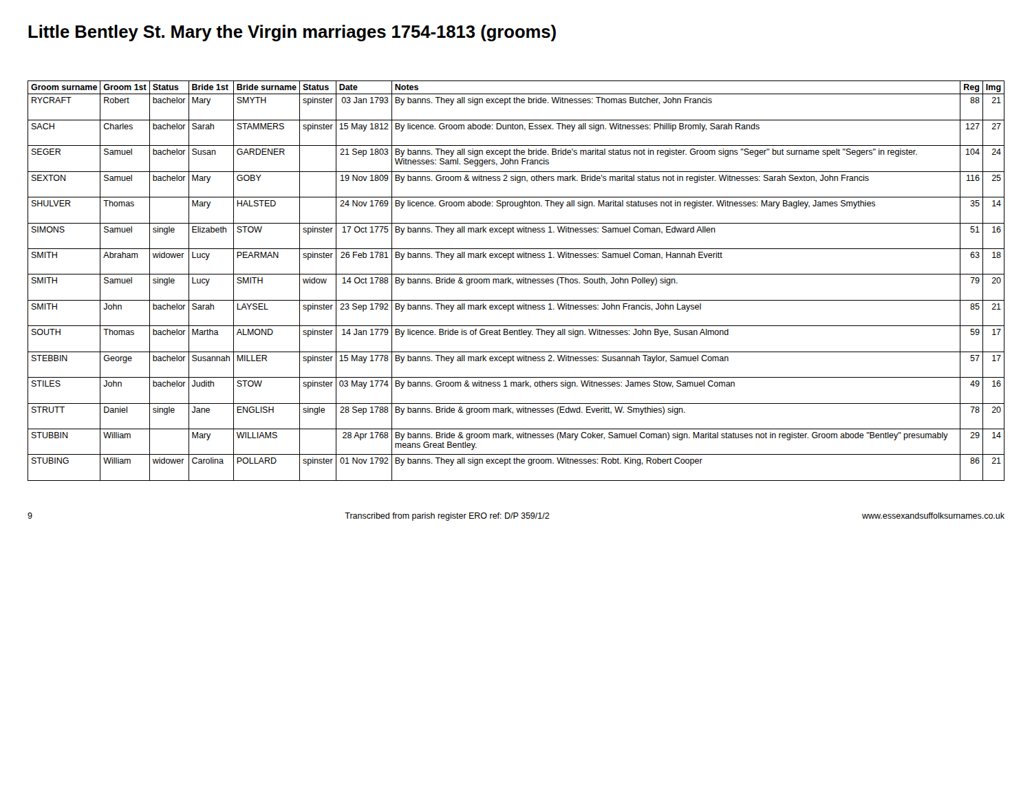Little Bentley St. Mary the Virgin marriages 1754-1813 (grooms)
| Groom surname | Groom 1st | Status | Bride 1st | Bride surname | Status | Date | Notes | Reg | Img |
| --- | --- | --- | --- | --- | --- | --- | --- | --- | --- |
| RYCRAFT | Robert | bachelor | Mary | SMYTH | spinster | 03 Jan 1793 | By banns. They all sign except the bride. Witnesses: Thomas Butcher, John Francis | 88 | 21 |
| SACH | Charles | bachelor | Sarah | STAMMERS | spinster | 15 May 1812 | By licence. Groom abode: Dunton, Essex. They all sign. Witnesses: Phillip Bromly, Sarah Rands | 127 | 27 |
| SEGER | Samuel | bachelor | Susan | GARDENER | | 21 Sep 1803 | By banns. They all sign except the bride. Bride's marital status not in register. Groom signs "Seger" but surname spelt "Segers" in register. Witnesses: Saml. Seggers, John Francis | 104 | 24 |
| SEXTON | Samuel | bachelor | Mary | GOBY | | 19 Nov 1809 | By banns. Groom & witness 2 sign, others mark. Bride's marital status not in register. Witnesses: Sarah Sexton, John Francis | 116 | 25 |
| SHULVER | Thomas | | Mary | HALSTED | | 24 Nov 1769 | By licence. Groom abode: Sproughton. They all sign. Marital statuses not in register. Witnesses: Mary Bagley, James Smythies | 35 | 14 |
| SIMONS | Samuel | single | Elizabeth | STOW | spinster | 17 Oct 1775 | By banns. They all mark except witness 1. Witnesses: Samuel Coman, Edward Allen | 51 | 16 |
| SMITH | Abraham | widower | Lucy | PEARMAN | spinster | 26 Feb 1781 | By banns. They all mark except witness 1. Witnesses: Samuel Coman, Hannah Everitt | 63 | 18 |
| SMITH | Samuel | single | Lucy | SMITH | widow | 14 Oct 1788 | By banns. Bride & groom mark, witnesses (Thos. South, John Polley) sign. | 79 | 20 |
| SMITH | John | bachelor | Sarah | LAYSEL | spinster | 23 Sep 1792 | By banns. They all mark except witness 1. Witnesses: John Francis, John Laysel | 85 | 21 |
| SOUTH | Thomas | bachelor | Martha | ALMOND | spinster | 14 Jan 1779 | By licence. Bride is of Great Bentley. They all sign. Witnesses: John Bye, Susan Almond | 59 | 17 |
| STEBBIN | George | bachelor | Susannah | MILLER | spinster | 15 May 1778 | By banns. They all mark except witness 2. Witnesses: Susannah Taylor, Samuel Coman | 57 | 17 |
| STILES | John | bachelor | Judith | STOW | spinster | 03 May 1774 | By banns. Groom & witness 1 mark, others sign. Witnesses: James Stow, Samuel Coman | 49 | 16 |
| STRUTT | Daniel | single | Jane | ENGLISH | single | 28 Sep 1788 | By banns. Bride & groom mark, witnesses (Edwd. Everitt, W. Smythies) sign. | 78 | 20 |
| STUBBIN | William | | Mary | WILLIAMS | | 28 Apr 1768 | By banns. Bride & groom mark, witnesses (Mary Coker, Samuel Coman) sign. Marital statuses not in register. Groom abode "Bentley" presumably means Great Bentley. | 29 | 14 |
| STUBING | William | widower | Carolina | POLLARD | spinster | 01 Nov 1792 | By banns. They all sign except the groom. Witnesses: Robt. King, Robert Cooper | 86 | 21 |
9
Transcribed from parish register ERO ref: D/P 359/1/2
www.essexandsuffolksurnames.co.uk